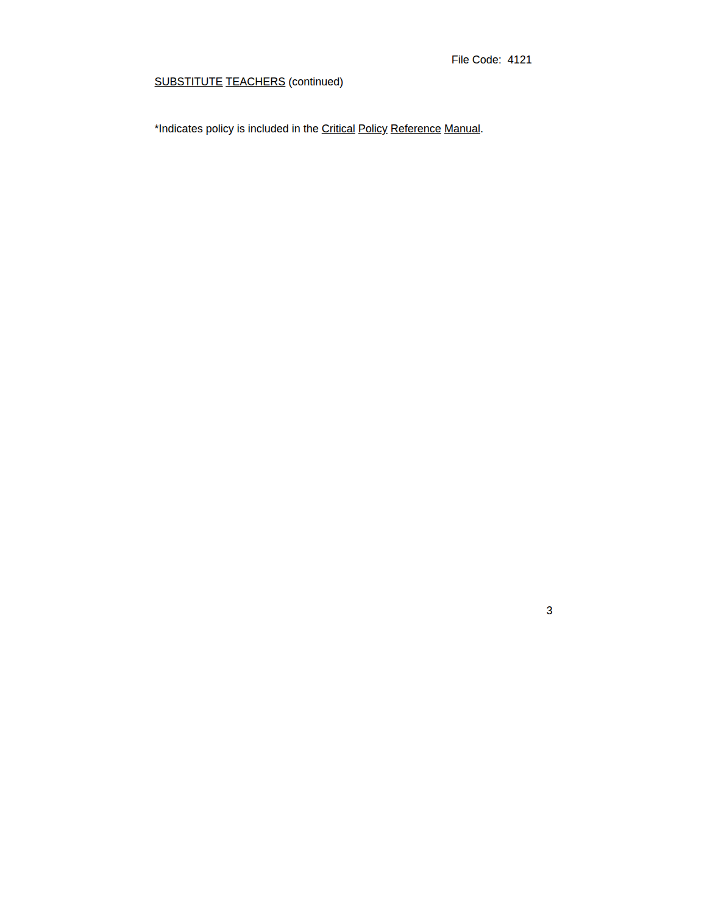File Code: 4121
SUBSTITUTE TEACHERS (continued)
*Indicates policy is included in the Critical Policy Reference Manual.
3